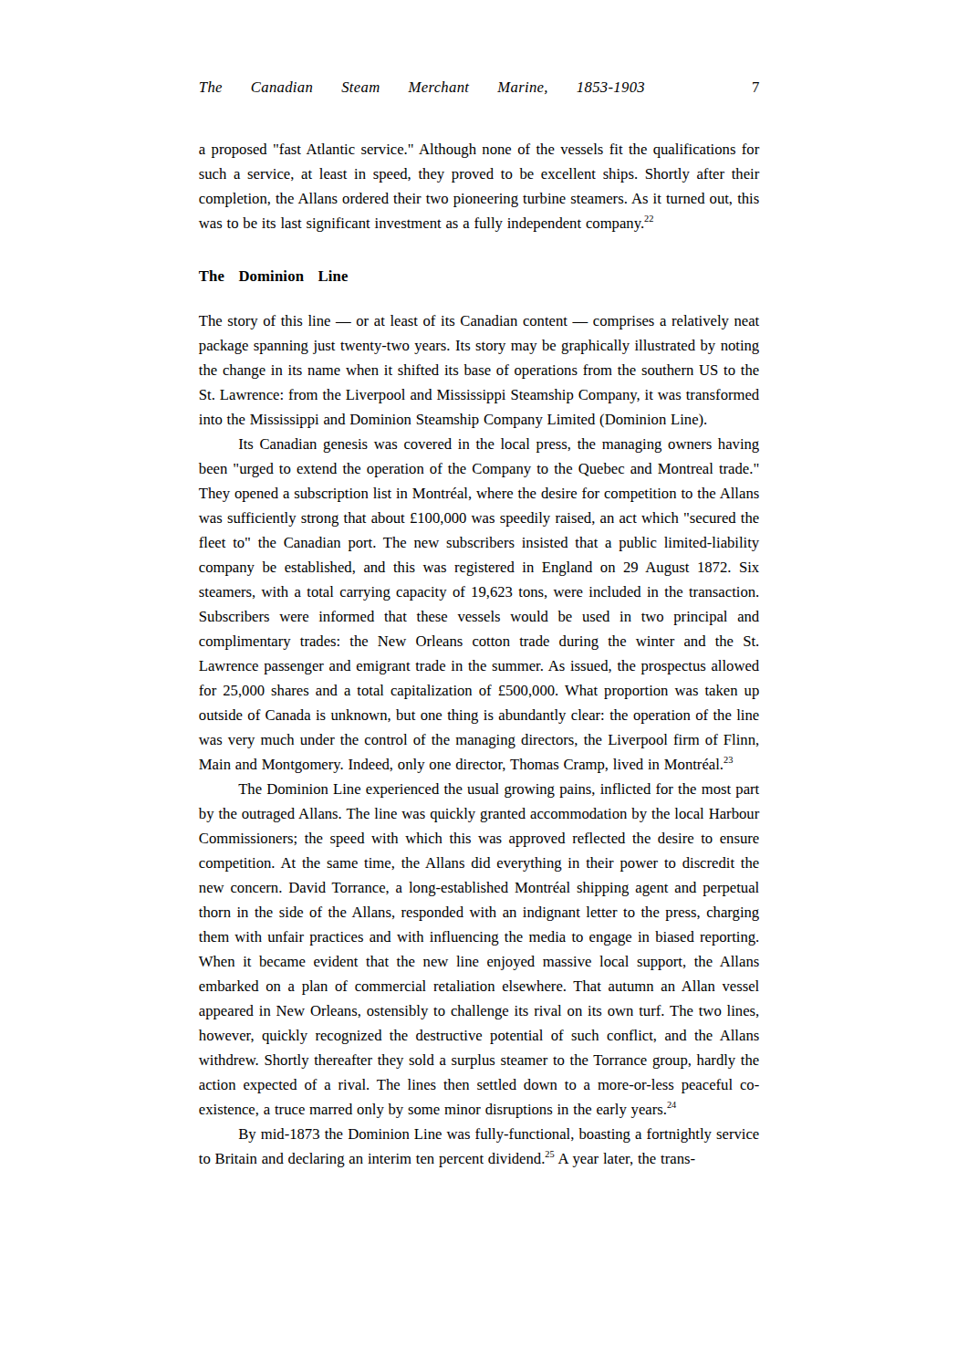The Canadian Steam Merchant Marine, 1853-1903 7
a proposed "fast Atlantic service." Although none of the vessels fit the qualifications for such a service, at least in speed, they proved to be excellent ships. Shortly after their completion, the Allans ordered their two pioneering turbine steamers. As it turned out, this was to be its last significant investment as a fully independent company.22
The Dominion Line
The story of this line — or at least of its Canadian content — comprises a relatively neat package spanning just twenty-two years. Its story may be graphically illustrated by noting the change in its name when it shifted its base of operations from the southern US to the St. Lawrence: from the Liverpool and Mississippi Steamship Company, it was transformed into the Mississippi and Dominion Steamship Company Limited (Dominion Line).
Its Canadian genesis was covered in the local press, the managing owners having been "urged to extend the operation of the Company to the Quebec and Montreal trade." They opened a subscription list in Montréal, where the desire for competition to the Allans was sufficiently strong that about £100,000 was speedily raised, an act which "secured the fleet to" the Canadian port. The new subscribers insisted that a public limited-liability company be established, and this was registered in England on 29 August 1872. Six steamers, with a total carrying capacity of 19,623 tons, were included in the transaction. Subscribers were informed that these vessels would be used in two principal and complimentary trades: the New Orleans cotton trade during the winter and the St. Lawrence passenger and emigrant trade in the summer. As issued, the prospectus allowed for 25,000 shares and a total capitalization of £500,000. What proportion was taken up outside of Canada is unknown, but one thing is abundantly clear: the operation of the line was very much under the control of the managing directors, the Liverpool firm of Flinn, Main and Montgomery. Indeed, only one director, Thomas Cramp, lived in Montréal.23
The Dominion Line experienced the usual growing pains, inflicted for the most part by the outraged Allans. The line was quickly granted accommodation by the local Harbour Commissioners; the speed with which this was approved reflected the desire to ensure competition. At the same time, the Allans did everything in their power to discredit the new concern. David Torrance, a long-established Montréal shipping agent and perpetual thorn in the side of the Allans, responded with an indignant letter to the press, charging them with unfair practices and with influencing the media to engage in biased reporting. When it became evident that the new line enjoyed massive local support, the Allans embarked on a plan of commercial retaliation elsewhere. That autumn an Allan vessel appeared in New Orleans, ostensibly to challenge its rival on its own turf. The two lines, however, quickly recognized the destructive potential of such conflict, and the Allans withdrew. Shortly thereafter they sold a surplus steamer to the Torrance group, hardly the action expected of a rival. The lines then settled down to a more-or-less peaceful co-existence, a truce marred only by some minor disruptions in the early years.24
By mid-1873 the Dominion Line was fully-functional, boasting a fortnightly service to Britain and declaring an interim ten percent dividend.25 A year later, the trans-